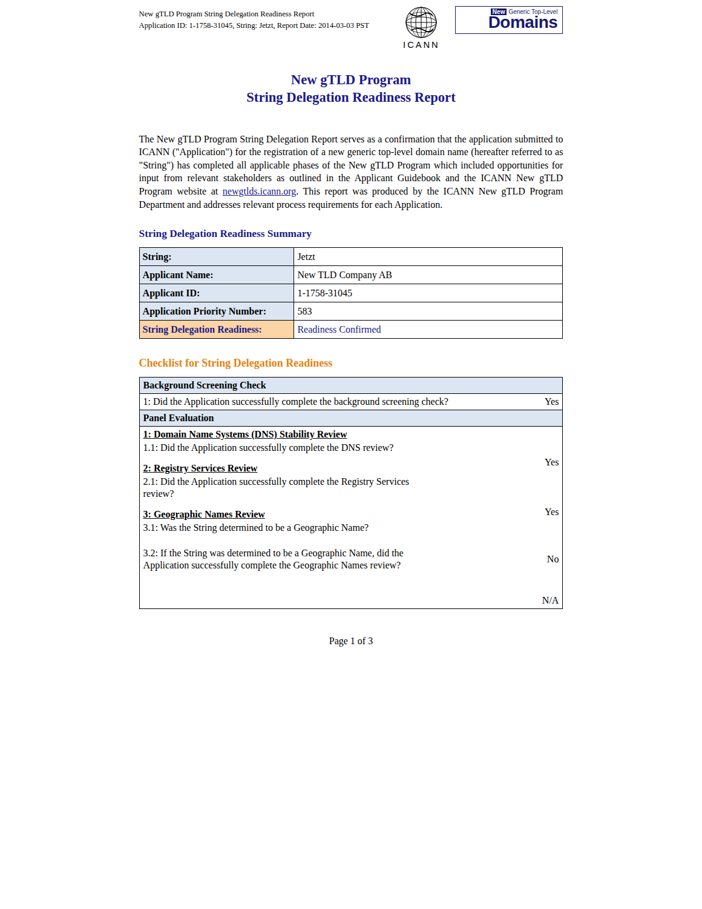New gTLD Program String Delegation Readiness Report
Application ID: 1-1758-31045, String: Jetzt, Report Date: 2014-03-03 PST
ICANN
New Generic Top-Level
Domains
New gTLD ProgramString Delegation Readiness Report
The New gTLD Program String Delegation Report serves as a confirmation that the application submitted to ICANN ("Application") for the registration of a new generic top-level domain name (hereafter referred to as "String") has completed all applicable phases of the New gTLD Program which included opportunities for input from relevant stakeholders as outlined in the Applicant Guidebook and the ICANN New gTLD Program website at newgtlds.icann.org. This report was produced by the ICANN New gTLD Program Department and addresses relevant process requirements for each Application.
String Delegation Readiness Summary
| String: | Jetzt |
| Applicant Name: | New TLD Company AB |
| Applicant ID: | 1-1758-31045 |
| Application Priority Number: | 583 |
| String Delegation Readiness: | Readiness Confirmed |
Checklist for String Delegation Readiness
| Background Screening Check |
| 1: Did the Application successfully complete the background screening check? | Yes |
| Panel Evaluation |
| 1: Domain Name Systems (DNS) Stability Review 1.1: Did the Application successfully complete the DNS review? 2: Registry Services Review 2.1: Did the Application successfully complete the Registry Services review? 3: Geographic Names Review 3.1: Was the String determined to be a Geographic Name? 3.2: If the String was determined to be a Geographic Name, did the Application successfully complete the Geographic Names review? | Yes Yes No N/A |
Page 1 of 3